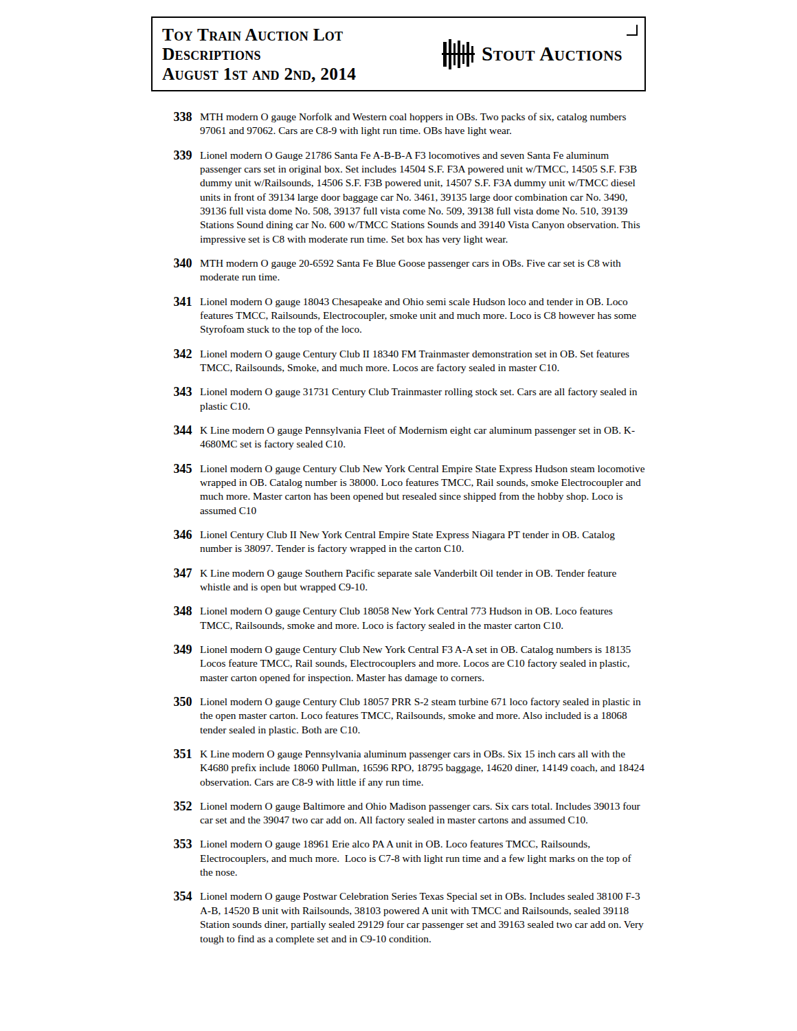Toy Train Auction Lot Descriptions
August 1st and 2nd, 2014
Stout Auctions
338
MTH modern O gauge Norfolk and Western coal hoppers in OBs. Two packs of six, catalog numbers 97061 and 97062. Cars are C8-9 with light run time. OBs have light wear.
339
Lionel modern O Gauge 21786 Santa Fe A-B-B-A F3 locomotives and seven Santa Fe aluminum passenger cars set in original box. Set includes 14504 S.F. F3A powered unit w/TMCC, 14505 S.F. F3B dummy unit w/Railsounds, 14506 S.F. F3B powered unit, 14507 S.F. F3A dummy unit w/TMCC diesel units in front of 39134 large door baggage car No. 3461, 39135 large door combination car No. 3490, 39136 full vista dome No. 508, 39137 full vista come No. 509, 39138 full vista dome No. 510, 39139 Stations Sound dining car No. 600 w/TMCC Stations Sounds and 39140 Vista Canyon observation. This impressive set is C8 with moderate run time. Set box has very light wear.
340
MTH modern O gauge 20-6592 Santa Fe Blue Goose passenger cars in OBs. Five car set is C8 with moderate run time.
341
Lionel modern O gauge 18043 Chesapeake and Ohio semi scale Hudson loco and tender in OB. Loco features TMCC, Railsounds, Electrocoupler, smoke unit and much more. Loco is C8 however has some Styrofoam stuck to the top of the loco.
342
Lionel modern O gauge Century Club II 18340 FM Trainmaster demonstration set in OB. Set features TMCC, Railsounds, Smoke, and much more. Locos are factory sealed in master C10.
343
Lionel modern O gauge 31731 Century Club Trainmaster rolling stock set. Cars are all factory sealed in plastic C10.
344
K Line modern O gauge Pennsylvania Fleet of Modernism eight car aluminum passenger set in OB. K-4680MC set is factory sealed C10.
345
Lionel modern O gauge Century Club New York Central Empire State Express Hudson steam locomotive wrapped in OB. Catalog number is 38000. Loco features TMCC, Rail sounds, smoke Electrocoupler and much more. Master carton has been opened but resealed since shipped from the hobby shop. Loco is assumed C10
346
Lionel Century Club II New York Central Empire State Express Niagara PT tender in OB. Catalog number is 38097. Tender is factory wrapped in the carton C10.
347
K Line modern O gauge Southern Pacific separate sale Vanderbilt Oil tender in OB. Tender feature whistle and is open but wrapped C9-10.
348
Lionel modern O gauge Century Club 18058 New York Central 773 Hudson in OB. Loco features TMCC, Railsounds, smoke and more. Loco is factory sealed in the master carton C10.
349
Lionel modern O gauge Century Club New York Central F3 A-A set in OB. Catalog numbers is 18135 Locos feature TMCC, Rail sounds, Electrocouplers and more. Locos are C10 factory sealed in plastic, master carton opened for inspection. Master has damage to corners.
350
Lionel modern O gauge Century Club 18057 PRR S-2 steam turbine 671 loco factory sealed in plastic in the open master carton. Loco features TMCC, Railsounds, smoke and more. Also included is a 18068 tender sealed in plastic. Both are C10.
351
K Line modern O gauge Pennsylvania aluminum passenger cars in OBs. Six 15 inch cars all with the K4680 prefix include 18060 Pullman, 16596 RPO, 18795 baggage, 14620 diner, 14149 coach, and 18424 observation. Cars are C8-9 with little if any run time.
352
Lionel modern O gauge Baltimore and Ohio Madison passenger cars. Six cars total. Includes 39013 four car set and the 39047 two car add on. All factory sealed in master cartons and assumed C10.
353
Lionel modern O gauge 18961 Erie alco PA A unit in OB. Loco features TMCC, Railsounds, Electrocouplers, and much more. Loco is C7-8 with light run time and a few light marks on the top of the nose.
354
Lionel modern O gauge Postwar Celebration Series Texas Special set in OBs. Includes sealed 38100 F-3 A-B, 14520 B unit with Railsounds, 38103 powered A unit with TMCC and Railsounds, sealed 39118 Station sounds diner, partially sealed 29129 four car passenger set and 39163 sealed two car add on. Very tough to find as a complete set and in C9-10 condition.